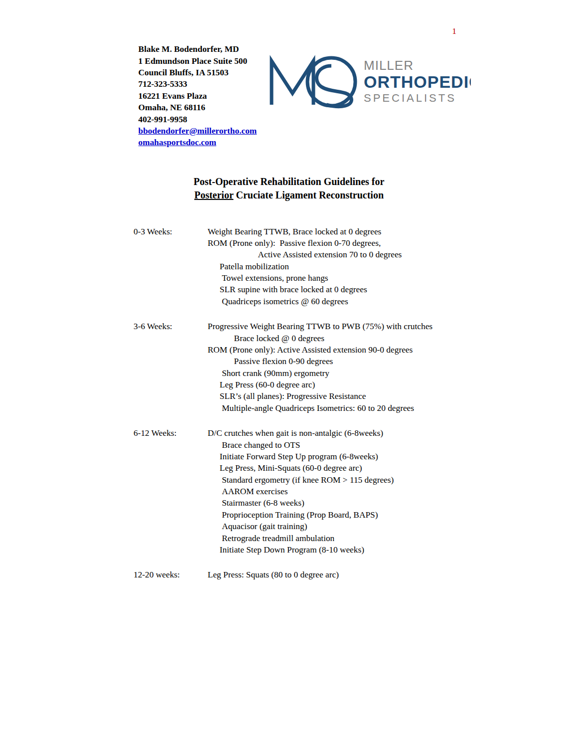1
Blake M. Bodendorfer, MD
1 Edmundson Place Suite 500
Council Bluffs, IA 51503
712-323-5333
16221 Evans Plaza
Omaha, NE 68116
402-991-9958
bbodendorfer@millerortho.com
omahasportsdoc.com
MILLER ORTHOPEDIC SPECIALISTS
Post-Operative Rehabilitation Guidelines for
Posterior Cruciate Ligament Reconstruction
| 0-3 Weeks: | Weight Bearing TTWB, Brace locked at 0 degrees ROM (Prone only): Passive flexion 0-70 degrees, Active Assisted extension 70 to 0 degrees Patella mobilization Towel extensions, prone hangs SLR supine with brace locked at 0 degrees Quadriceps isometrics @ 60 degrees |
| 3-6 Weeks: | Progressive Weight Bearing TTWB to PWB (75%) with crutches Brace locked @ 0 degrees ROM (Prone only): Active Assisted extension 90-0 degrees Passive flexion 0-90 degrees Short crank (90mm) ergometry Leg Press (60-0 degree arc) SLR’s (all planes): Progressive Resistance Multiple-angle Quadriceps Isometrics: 60 to 20 degrees |
| 6-12 Weeks: | D/C crutches when gait is non-antalgic (6-8weeks) Brace changed to OTS Initiate Forward Step Up program (6-8weeks) Leg Press, Mini-Squats (60-0 degree arc) Standard ergometry (if knee ROM > 115 degrees) AAROM exercises Stairmaster (6-8 weeks) Proprioception Training (Prop Board, BAPS) Aquacisor (gait training) Retrograde treadmill ambulation Initiate Step Down Program (8-10 weeks) |
| 12-20 weeks: | Leg Press: Squats (80 to 0 degree arc) |